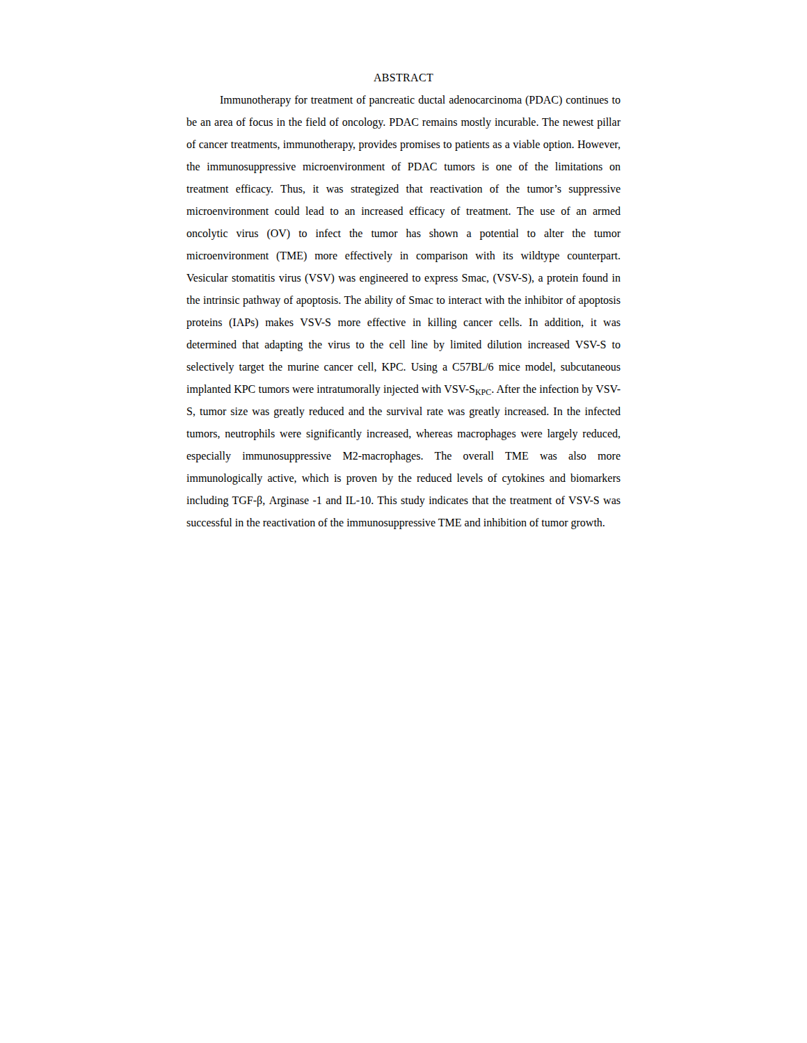ABSTRACT
Immunotherapy for treatment of pancreatic ductal adenocarcinoma (PDAC) continues to be an area of focus in the field of oncology. PDAC remains mostly incurable. The newest pillar of cancer treatments, immunotherapy, provides promises to patients as a viable option. However, the immunosuppressive microenvironment of PDAC tumors is one of the limitations on treatment efficacy. Thus, it was strategized that reactivation of the tumor’s suppressive microenvironment could lead to an increased efficacy of treatment. The use of an armed oncolytic virus (OV) to infect the tumor has shown a potential to alter the tumor microenvironment (TME) more effectively in comparison with its wildtype counterpart. Vesicular stomatitis virus (VSV) was engineered to express Smac, (VSV-S), a protein found in the intrinsic pathway of apoptosis. The ability of Smac to interact with the inhibitor of apoptosis proteins (IAPs) makes VSV-S more effective in killing cancer cells. In addition, it was determined that adapting the virus to the cell line by limited dilution increased VSV-S to selectively target the murine cancer cell, KPC. Using a C57BL/6 mice model, subcutaneous implanted KPC tumors were intratumorally injected with VSV-SKPC. After the infection by VSV-S, tumor size was greatly reduced and the survival rate was greatly increased. In the infected tumors, neutrophils were significantly increased, whereas macrophages were largely reduced, especially immunosuppressive M2-macrophages. The overall TME was also more immunologically active, which is proven by the reduced levels of cytokines and biomarkers including TGF-β, Arginase -1 and IL-10. This study indicates that the treatment of VSV-S was successful in the reactivation of the immunosuppressive TME and inhibition of tumor growth.